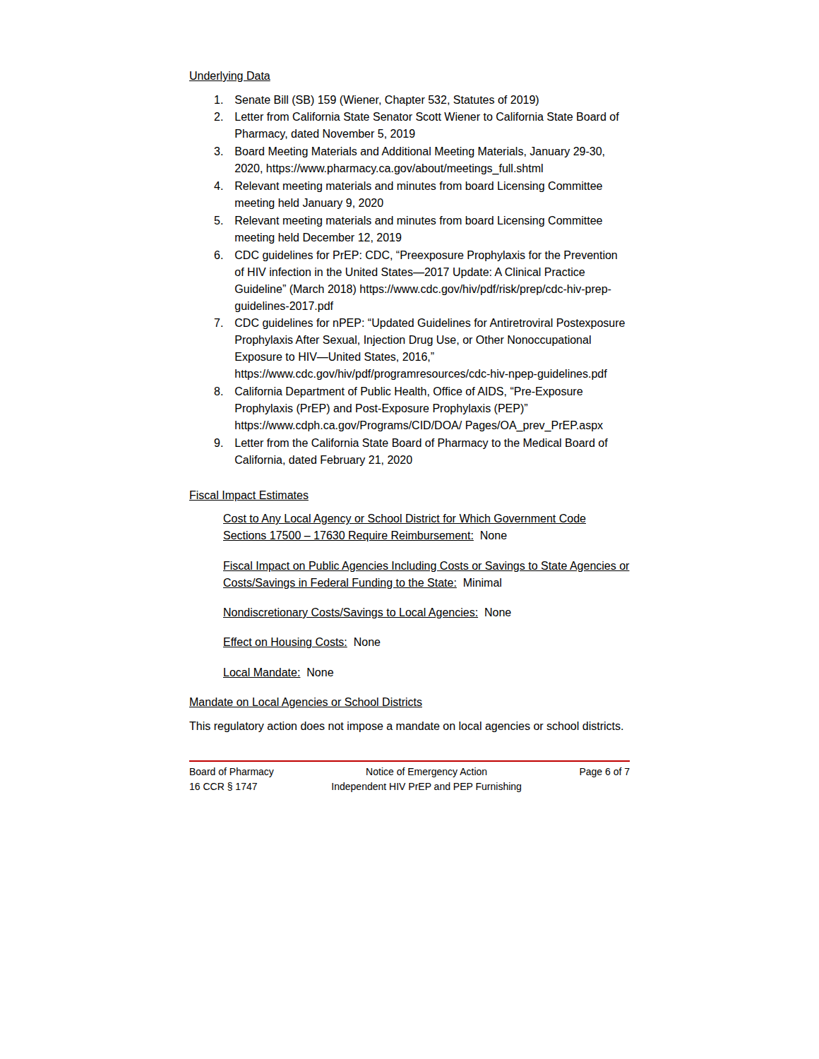Underlying Data
Senate Bill (SB) 159 (Wiener, Chapter 532, Statutes of 2019)
Letter from California State Senator Scott Wiener to California State Board of Pharmacy, dated November 5, 2019
Board Meeting Materials and Additional Meeting Materials, January 29-30, 2020, https://www.pharmacy.ca.gov/about/meetings_full.shtml
Relevant meeting materials and minutes from board Licensing Committee meeting held January 9, 2020
Relevant meeting materials and minutes from board Licensing Committee meeting held December 12, 2019
CDC guidelines for PrEP: CDC, “Preexposure Prophylaxis for the Prevention of HIV infection in the United States—2017 Update: A Clinical Practice Guideline” (March 2018) https://www.cdc.gov/hiv/pdf/risk/prep/cdc-hiv-prep-guidelines-2017.pdf
CDC guidelines for nPEP: “Updated Guidelines for Antiretroviral Postexposure Prophylaxis After Sexual, Injection Drug Use, or Other Nonoccupational Exposure to HIV—United States, 2016,” https://www.cdc.gov/hiv/pdf/programresources/cdc-hiv-npep-guidelines.pdf
California Department of Public Health, Office of AIDS, “Pre-Exposure Prophylaxis (PrEP) and Post-Exposure Prophylaxis (PEP)” https://www.cdph.ca.gov/Programs/CID/DOA/ Pages/OA_prev_PrEP.aspx
Letter from the California State Board of Pharmacy to the Medical Board of California, dated February 21, 2020
Fiscal Impact Estimates
Cost to Any Local Agency or School District for Which Government Code Sections 17500 – 17630 Require Reimbursement: None
Fiscal Impact on Public Agencies Including Costs or Savings to State Agencies or Costs/Savings in Federal Funding to the State: Minimal
Nondiscretionary Costs/Savings to Local Agencies: None
Effect on Housing Costs: None
Local Mandate: None
Mandate on Local Agencies or School Districts
This regulatory action does not impose a mandate on local agencies or school districts.
Board of Pharmacy16 CCR § 1747
Notice of Emergency ActionIndependent HIV PrEP and PEP Furnishing
Page 6 of 7